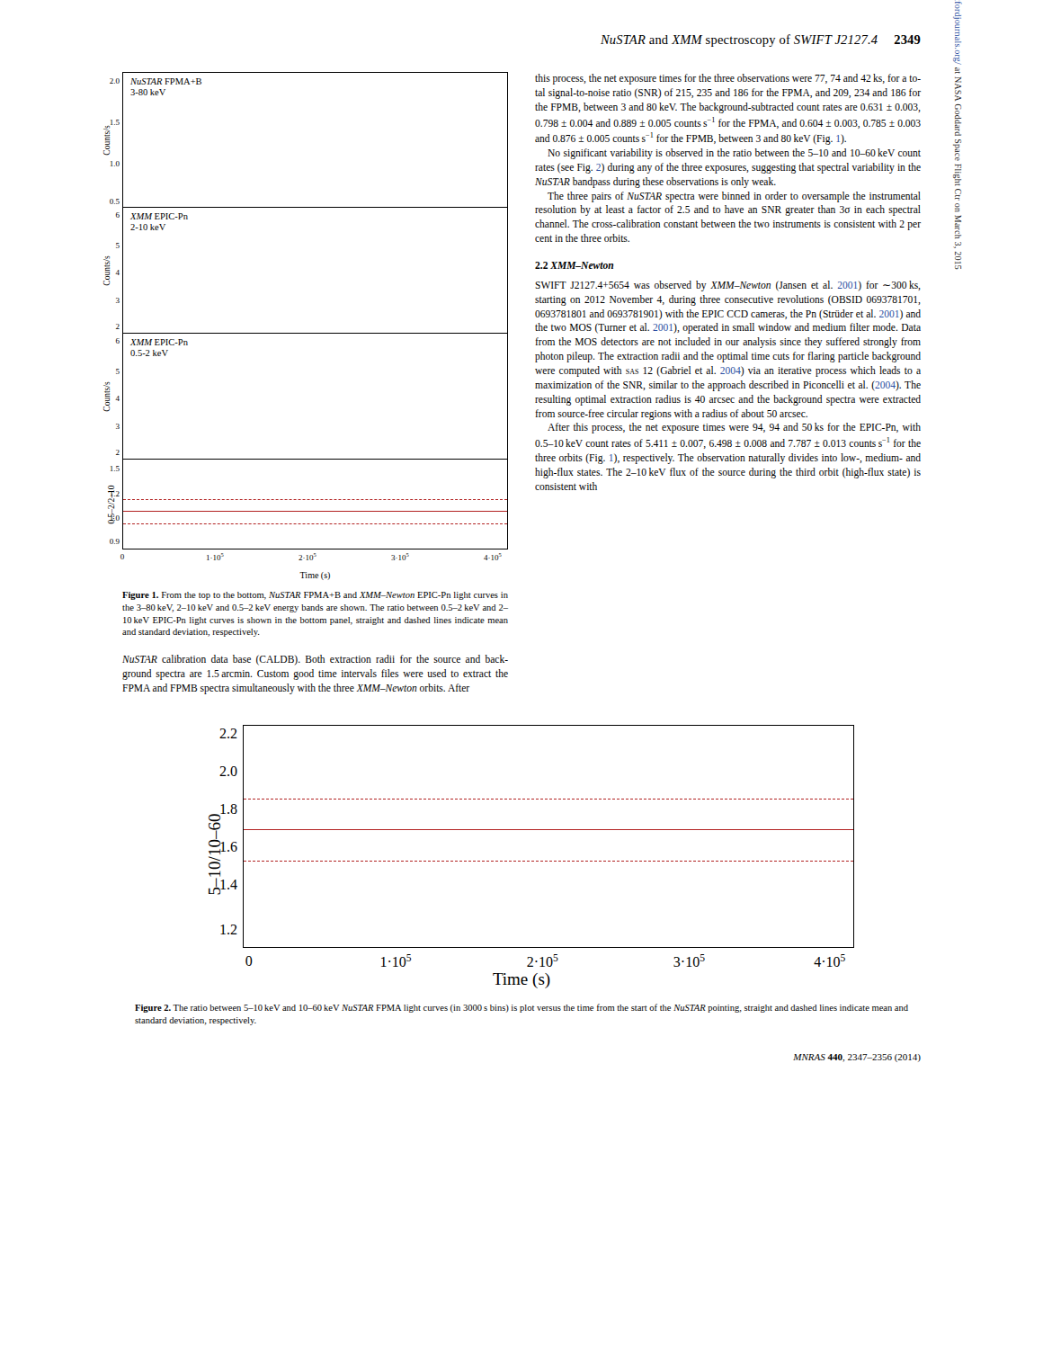NuSTAR and XMM spectroscopy of SWIFT J2127.42349
Counts/s
2.0 1.5 1.0 0.5
NuSTAR FPMA+B
3-80 keV
Counts/s
6 5 4 3 2
XMM EPIC-Pn
2-10 keV
Counts/s
6 5 4 3 2
XMM EPIC-Pn
0.5-2 keV
0.5–2/2–10
1.5 1.2 1.0 0.9
0 1·105 2·105 3·105 4·105
Time (s)
Figure 1. From the top to the bottom, NuSTAR FPMA+B and XMM–Newton EPIC-Pn light curves in the 3–80 keV, 2–10 keV and 0.5–2 keV energy bands are shown. The ratio between 0.5–2 keV and 2–10 keV EPIC-Pn light curves is shown in the bottom panel, straight and dashed lines indicate mean and standard deviation, respectively.
NuSTAR calibration data base (CALDB). Both extraction radii for the source and background spectra are 1.5 arcmin. Custom good time intervals files were used to extract the FPMA and FPMB spectra simultaneously with the three XMM–Newton orbits. After
this process, the net exposure times for the three observations were 77, 74 and 42 ks, for a total signal-to-noise ratio (SNR) of 215, 235 and 186 for the FPMA, and 209, 234 and 186 for the FPMB, between 3 and 80 keV. The background-subtracted count rates are 0.631 ± 0.003, 0.798 ± 0.004 and 0.889 ± 0.005 counts s−1 for the FPMA, and 0.604 ± 0.003, 0.785 ± 0.003 and 0.876 ± 0.005 counts s−1 for the FPMB, between 3 and 80 keV (Fig. 1).
No significant variability is observed in the ratio between the 5–10 and 10–60 keV count rates (see Fig. 2) during any of the three exposures, suggesting that spectral variability in the NuSTAR bandpass during these observations is only weak.
The three pairs of NuSTAR spectra were binned in order to oversample the instrumental resolution by at least a factor of 2.5 and to have an SNR greater than 3σ in each spectral channel. The cross-calibration constant between the two instruments is consistent with 2 per cent in the three orbits.
2.2 XMM–Newton
SWIFT J2127.4+5654 was observed by XMM–Newton (Jansen et al. 2001) for ∼300 ks, starting on 2012 November 4, during three consecutive revolutions (OBSID 0693781701, 0693781801 and 0693781901) with the EPIC CCD cameras, the Pn (Strüder et al. 2001) and the two MOS (Turner et al. 2001), operated in small window and medium filter mode. Data from the MOS detectors are not included in our analysis since they suffered strongly from photon pileup. The extraction radii and the optimal time cuts for flaring particle background were computed with sas 12 (Gabriel et al. 2004) via an iterative process which leads to a maximization of the SNR, similar to the approach described in Piconcelli et al. (2004). The resulting optimal extraction radius is 40 arcsec and the background spectra were extracted from source-free circular regions with a radius of about 50 arcsec.
After this process, the net exposure times were 94, 94 and 50 ks for the EPIC-Pn, with 0.5–10 keV count rates of 5.411 ± 0.007, 6.498 ± 0.008 and 7.787 ± 0.013 counts s−1 for the three orbits (Fig. 1), respectively. The observation naturally divides into low-, medium- and high-flux states. The 2–10 keV flux of the source during the third orbit (high-flux state) is consistent with
5–10/10–60
2.2 2.0 1.8 1.6 1.4 1.2
0 1·105 2·105 3·105 4·105
Time (s)
Figure 2. The ratio between 5–10 keV and 10–60 keV NuSTAR FPMA light curves (in 3000 s bins) is plot versus the time from the start of the NuSTAR pointing, straight and dashed lines indicate mean and standard deviation, respectively.
MNRAS 440, 2347–2356 (2014)
Downloaded from http://mnras.oxfordjournals.org/ at NASA Goddard Space Flight Ctr on March 3, 2015